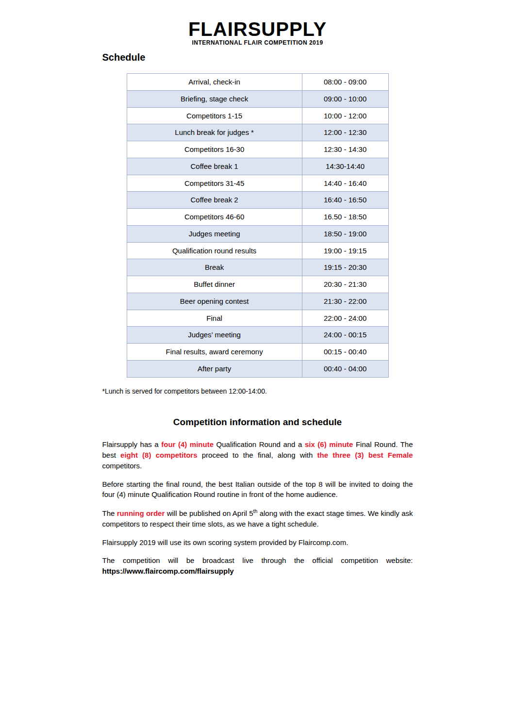FLAIRSUPPLY
INTERNATIONAL FLAIR COMPETITION 2019
Schedule
| Arrival, check-in | 08:00 - 09:00 |
| Briefing, stage check | 09:00 - 10:00 |
| Competitors 1-15 | 10:00 - 12:00 |
| Lunch break for judges * | 12:00 - 12:30 |
| Competitors 16-30 | 12:30 - 14:30 |
| Coffee break 1 | 14:30-14:40 |
| Competitors 31-45 | 14:40 - 16:40 |
| Coffee break 2 | 16:40 - 16:50 |
| Competitors 46-60 | 16.50 - 18:50 |
| Judges meeting | 18:50 - 19:00 |
| Qualification round results | 19:00 - 19:15 |
| Break | 19:15 - 20:30 |
| Buffet dinner | 20:30 - 21:30 |
| Beer opening contest | 21:30 - 22:00 |
| Final | 22:00 - 24:00 |
| Judges’ meeting | 24:00 - 00:15 |
| Final results, award ceremony | 00:15 - 00:40 |
| After party | 00:40 - 04:00 |
*Lunch is served for competitors between 12:00-14:00.
Competition information and schedule
Flairsupply has a four (4) minute Qualification Round and a six (6) minute Final Round. The best eight (8) competitors proceed to the final, along with the three (3) best Female competitors.
Before starting the final round, the best Italian outside of the top 8 will be invited to doing the four (4) minute Qualification Round routine in front of the home audience.
The running order will be published on April 5th along with the exact stage times. We kindly ask competitors to respect their time slots, as we have a tight schedule.
Flairsupply 2019 will use its own scoring system provided by Flaircomp.com.
The competition will be broadcast live through the official competition website: https://www.flaircomp.com/flairsupply